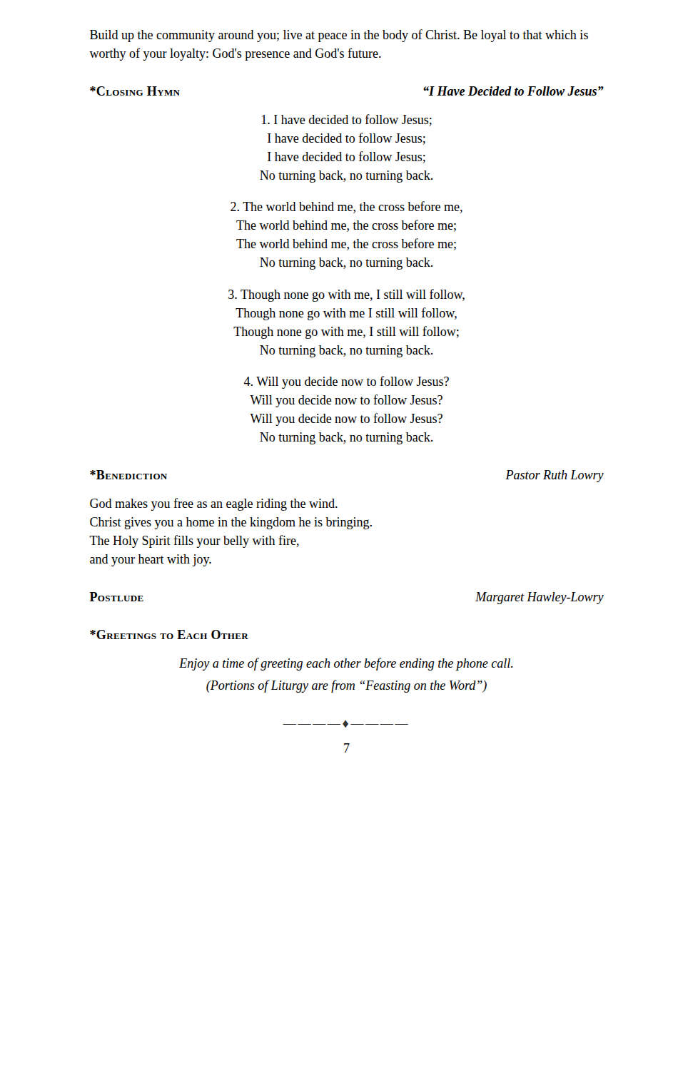Build up the community around you; live at peace in the body of Christ. Be loyal to that which is worthy of your loyalty: God's presence and God's future.
*Closing Hymn “I Have Decided to Follow Jesus”
1. I have decided to follow Jesus;
I have decided to follow Jesus;
I have decided to follow Jesus;
No turning back, no turning back.
2. The world behind me, the cross before me,
The world behind me, the cross before me;
The world behind me, the cross before me;
No turning back, no turning back.
3. Though none go with me, I still will follow,
Though none go with me I still will follow,
Though none go with me, I still will follow;
No turning back, no turning back.
4. Will you decide now to follow Jesus?
Will you decide now to follow Jesus?
Will you decide now to follow Jesus?
No turning back, no turning back.
*Benediction Pastor Ruth Lowry
God makes you free as an eagle riding the wind.
Christ gives you a home in the kingdom he is bringing.
The Holy Spirit fills your belly with fire,
and your heart with joy.
Postlude Margaret Hawley-Lowry
*Greetings to Each Other
Enjoy a time of greeting each other before ending the phone call.
(Portions of Liturgy are from “Feasting on the Word”)
————♦————
7